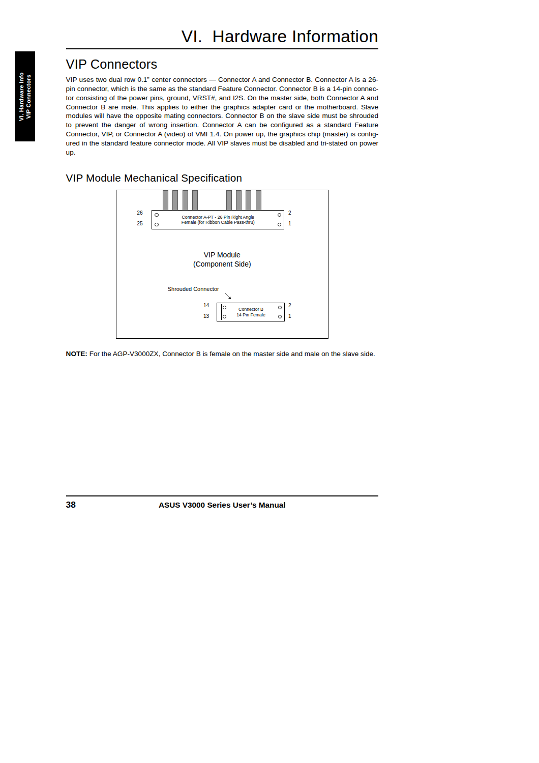VI. Hardware Info
VIP Connectors
VI. Hardware Information
VIP Connectors
VIP uses two dual row 0.1” center connectors — Connector A and Connector B. Connector A is a 26-pin connector, which is the same as the standard Feature Connector. Connector B is a 14-pin connector consisting of the power pins, ground, VRST#, and I2S. On the master side, both Connector A and Connector B are male. This applies to either the graphics adapter card or the motherboard. Slave modules will have the opposite mating connectors. Connector B on the slave side must be shrouded to prevent the danger of wrong insertion. Connector A can be configured as a standard Feature Connector, VIP, or Connector A (video) of VMI 1.4. On power up, the graphics chip (master) is configured in the standard feature connector mode. All VIP slaves must be disabled and tri-stated on power up.
VIP Module Mechanical Specification
26
25
2
1
Connector A-PT - 26 Pin Right Angle
Female (for Ribbon Cable Pass-thru)
VIP Module
(Component Side)
Shrouded Connector
14
13
2
1
Connector B
14 Pin Female
NOTE: For the AGP-V3000ZX, Connector B is female on the master side and male on the slave side.
38
ASUS V3000 Series User’s Manual